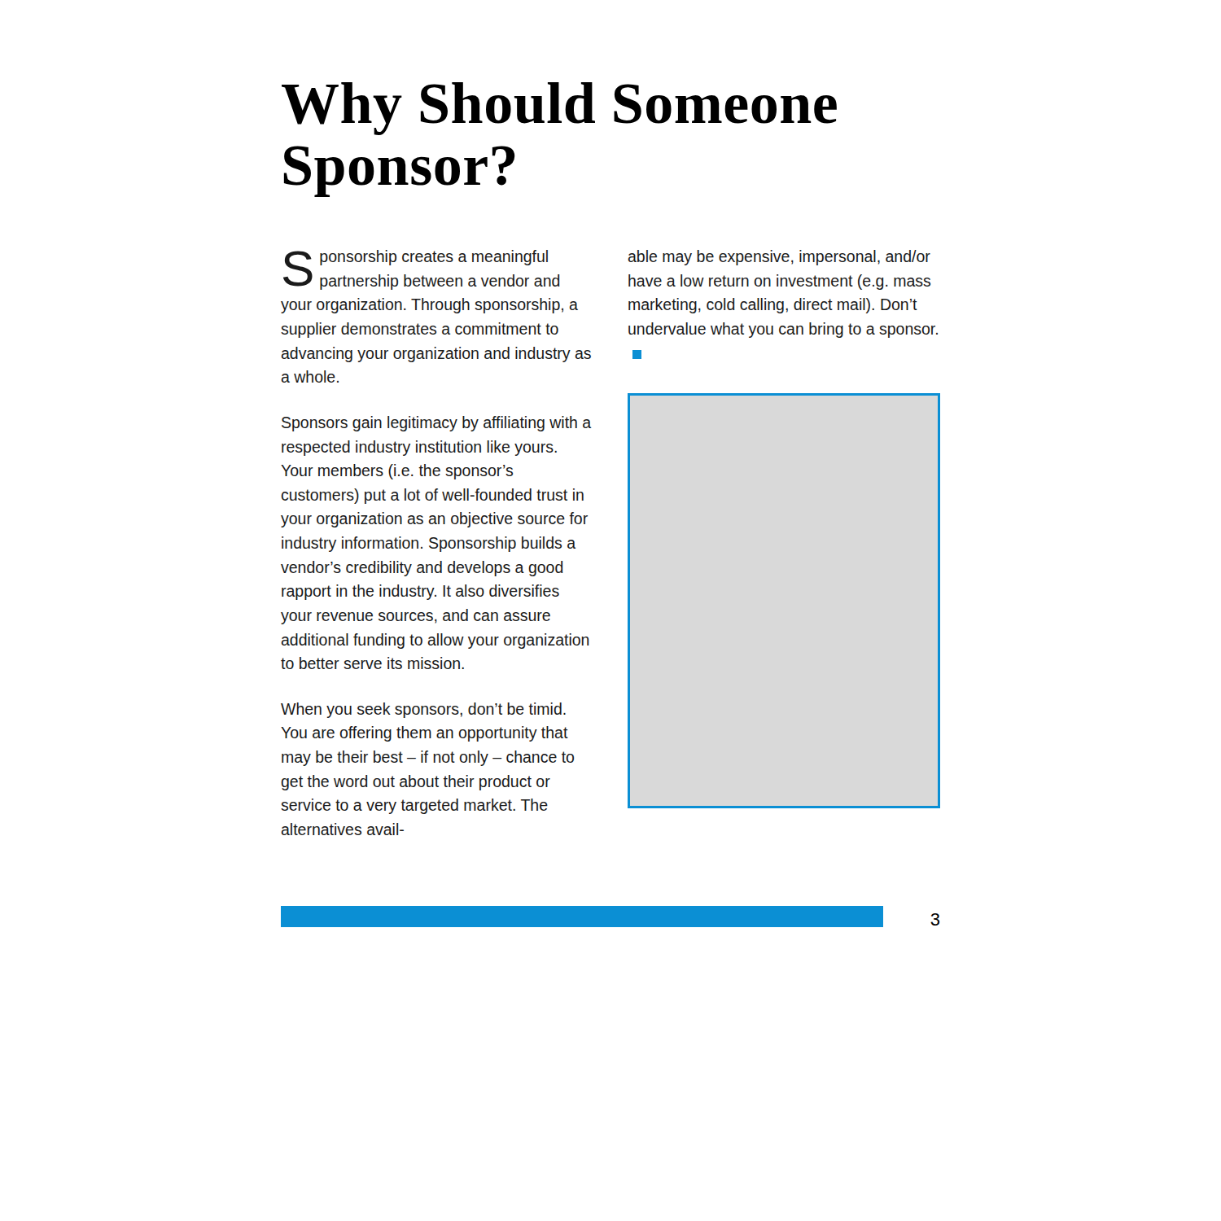Why Should Someone Sponsor?
Sponsorship creates a meaningful partnership between a vendor and your organization. Through sponsorship, a supplier demonstrates a commitment to advancing your organization and industry as a whole.
Sponsors gain legitimacy by affiliating with a respected industry institution like yours. Your members (i.e. the sponsor’s customers) put a lot of well-founded trust in your organization as an objective source for industry information. Sponsorship builds a vendor’s credibility and develops a good rapport in the industry. It also diversifies your revenue sources, and can assure additional funding to allow your organization to better serve its mission.
When you seek sponsors, don’t be timid. You are offering them an opportunity that may be their best – if not only – chance to get the word out about their product or service to a very targeted market. The alternatives avail-
able may be expensive, impersonal, and/or have a low return on investment (e.g. mass marketing, cold calling, direct mail). Don’t undervalue what you can bring to a sponsor.
3